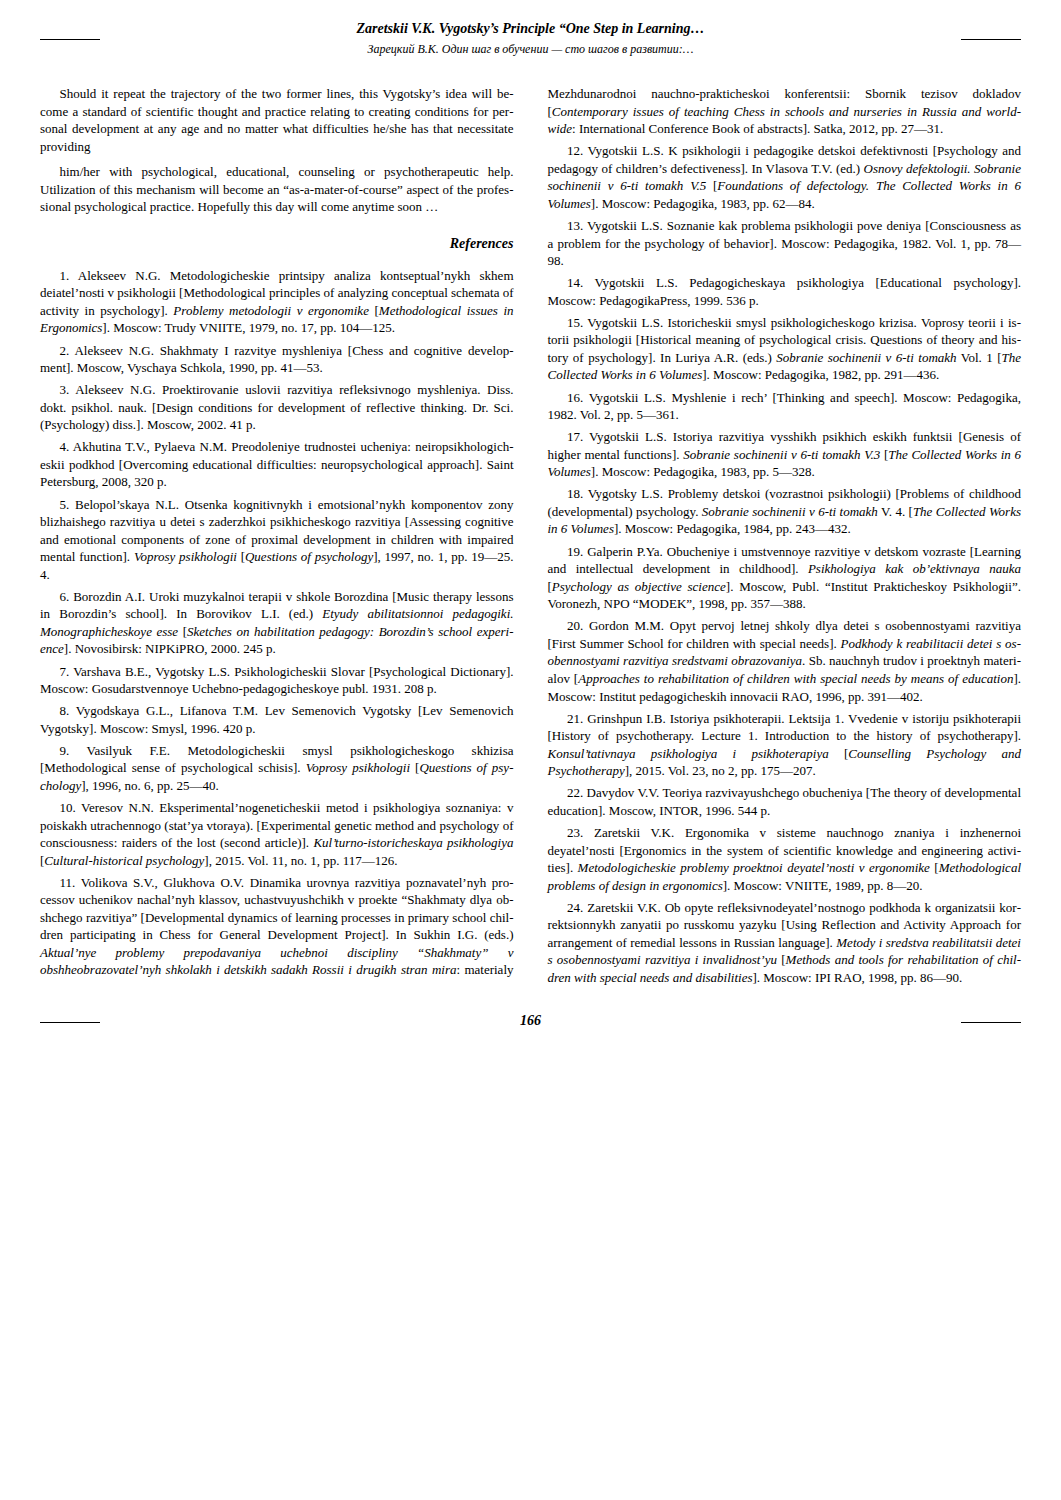Zaretskii V.K. Vygotsky’s Principle “One Step in Learning…
Зарецкий В.К. Один шаг в обучении — сто шагов в развитии:…
Should it repeat the trajectory of the two former lines, this Vygotsky’s idea will become a standard of scientific thought and practice relating to creating conditions for personal development at any age and no matter what difficulties he/she has that necessitate providing
him/her with psychological, educational, counseling or psychotherapeutic help. Utilization of this mechanism will become an “as-a-mater-of-course” aspect of the professional psychological practice. Hopefully this day will come anytime soon …
References
1. Alekseev N.G. Metodologicheskie printsipy analiza kontseptual’nykh skhem deiatel’nosti v psikhologii [Methodological principles of analyzing conceptual schemata of activity in psychology]. Problemy metodologii v ergonomike [Methodological issues in Ergonomics]. Moscow: Trudy VNIITE, 1979, no. 17, pp. 104—125.
2. Alekseev N.G. Shakhmaty I razvitye myshleniya [Chess and cognitive development]. Moscow, Vyschaya Schkola, 1990, pp. 41—53.
3. Alekseev N.G. Proektirovanie uslovii razvitiya refleksivnogo myshleniya. Diss. dokt. psikhol. nauk. [Design conditions for development of reflective thinking. Dr. Sci. (Psychology) diss.]. Moscow, 2002. 41 p.
4. Akhutina T.V., Pylaeva N.M. Preodoleniye trudnostei ucheniya: neiropsikhologicheskii podkhod [Overcoming educational difficulties: neuropsychological approach]. Saint Petersburg, 2008, 320 p.
5. Belopol’skaya N.L. Otsenka kognitivnykh i emotsional’nykh komponentov zony blizhaishego razvitiya u detei s zaderzhkoi psikhicheskogo razvitiya [Assessing cognitive and emotional components of zone of proximal development in children with impaired mental function]. Voprosy psikhologii [Questions of psychology], 1997, no. 1, pp. 19—25. 4.
6. Borozdin A.I. Uroki muzykalnoi terapii v shkole Borozdina [Music therapy lessons in Borozdin’s school]. In Borovikov L.I. (ed.) Etyudy abilitatsionnoi pedagogiki. Monographicheskoye esse [Sketches on habilitation pedagogy: Borozdin’s school experience]. Novosibirsk: NIPKiPRO, 2000. 245 p.
7. Varshava B.E., Vygotsky L.S. Psikhologicheskii Slovar [Psychological Dictionary]. Moscow: Gosudarstvennoye Uchebno-pedagogicheskoye publ. 1931. 208 p.
8. Vygodskaya G.L., Lifanova T.M. Lev Semenovich Vygotsky [Lev Semenovich Vygotsky]. Moscow: Smysl, 1996. 420 p.
9. Vasilyuk F.E. Metodologicheskii smysl psikhologicheskogo skhizisa [Methodological sense of psychological schisis]. Voprosy psikhologii [Questions of psychology], 1996, no. 6, pp. 25—40.
10. Veresov N.N. Eksperimental’nogeneticheskii metod i psikhologiya soznaniya: v poiskakh utrachennogo (stat’ya vtoraya). [Experimental genetic method and psychology of consciousness: raiders of the lost (second article)]. Kul’turno-istoricheskaya psikhologiya [Cultural-historical psychology], 2015. Vol. 11, no. 1, pp. 117—126.
11. Volikova S.V., Glukhova O.V. Dinamika urovnya razvitiya poznavatel’nyh processov uchenikov nachal’nyh klassov, uchastvuyushchikh v proekte “Shakhmaty dlya obshchego razvitiya” [Developmental dynamics of learning processes in primary school children participating in Chess for General Development Project]. In Sukhin I.G. (eds.) Aktual’nye problemy prepodavaniya uchebnoi disciplinу “Shakhmaty” v obshheobrazovatel’nyh shkolakh i detskikh sadakh Rossii i drugikh stran mira: materialy Mezhdunarodnoi nauchno-prakticheskoi konferentsii: Sbornik tezisov dokladov [Contemporary issues of teaching Chess in schools and nurseries in Russia and world-wide: International Conference Book of abstracts]. Satka, 2012, pp. 27—31.
12. Vygotskii L.S. K psikhologii i pedagogike detskoi defektivnosti [Psychology and pedagogy of children’s defectiveness]. In Vlasova T.V. (ed.) Osnovy defektologii. Sobranie sochinenii v 6-ti tomakh V.5 [Foundations of defectology. The Collected Works in 6 Volumes]. Moscow: Pedagogika, 1983, pp. 62—84.
13. Vygotskii L.S. Soznanie kak problema psikhologii pove deniya [Consciousness as a problem for the psychology of behavior]. Moscow: Pedagogika, 1982. Vol. 1, pp. 78—98.
14. Vygotskii L.S. Pedagogicheskaya psikhologiya [Educational psychology]. Moscow: PedagogikaPress, 1999. 536 p.
15. Vygotskii L.S. Istoricheskii smysl psikhologicheskogo krizisa. Voprosy teorii i istorii psikhologii [Historical meaning of psychological crisis. Questions of theory and history of psychology]. In Luriya A.R. (eds.) Sobranie sochinenii v 6-ti tomakh Vol. 1 [The Collected Works in 6 Volumes]. Moscow: Pedagogika, 1982, pp. 291—436.
16. Vygotskii L.S. Myshlenie i rech’ [Thinking and speech]. Moscow: Pedagogika, 1982. Vol. 2, pp. 5—361.
17. Vygotskii L.S. Istoriya razvitiya vysshikh psikhich eskikh funktsii [Genesis of higher mental functions]. Sobranie sochinenii v 6-ti tomakh V.3 [The Collected Works in 6 Volumes]. Moscow: Pedagogika, 1983, pp. 5—328.
18. Vygotsky L.S. Problemy detskoi (vozrastnoi psikhologii) [Problems of childhood (developmental) psychology. Sobranie sochinenii v 6-ti tomakh V. 4. [The Collected Works in 6 Volumes]. Moscow: Pedagogika, 1984, pp. 243—432.
19. Galperin P.Ya. Obucheniye i umstvennoye razvitiye v detskom vozraste [Learning and intellectual development in childhood]. Psikhologiya kak ob’ektivnaya nauka [Psychology as objective science]. Moscow, Publ. “Institut Prakticheskoy Psikhologii”. Voronezh, NPO “MODEK”, 1998, pp. 357—388.
20. Gordon M.M. Opyt pervoj letnej shkoly dlya detei s osobennostyami razvitiya [First Summer School for children with special needs]. Podkhody k reabilitacii detei s osobennostyami razvitiya sredstvami obrazovaniya. Sb. nauchnyh trudov i proektnyh materialov [Approaches to rehabilitation of children with special needs by means of education]. Moscow: Institut pedagogicheskih innovacii RAO, 1996, pp. 391—402.
21. Grinshpun I.B. Istoriya psikhoterapii. Lektsija 1. Vvedenie v istoriju psikhoterapii [History of psychotherapy. Lecture 1. Introduction to the history of psychotherapy]. Konsul’tativnaya psikhologiya i psikhoterapiya [Counselling Psychology and Psychotherapy], 2015. Vol. 23, no 2, pp. 175—207.
22. Davydov V.V. Teoriya razvivayushchego obucheniya [The theory of developmental education]. Moscow, INTOR, 1996. 544 p.
23. Zaretskii V.K. Ergonomika v sisteme nauchnogo znaniya i inzhenernoi deyatel’nosti [Ergonomics in the system of scientific knowledge and engineering activities]. Metodologicheskie problemy proektnoi deyatel’nosti v ergonomike [Methodological problems of design in ergonomics]. Moscow: VNIITE, 1989, pp. 8—20.
24. Zaretskii V.K. Ob opyte refleksivnodeyatel’nostnogo podkhoda k organizatsii korrektsionnykh zanyatii po russkomu yazyku [Using Reflection and Activity Approach for arrangement of remedial lessons in Russian language]. Metody i sredstva reabilitatsii detei s osobennostyami razvitiya i invalidnost’yu [Methods and tools for rehabilitation of children with special needs and disabilities]. Moscow: IPI RAO, 1998, pp. 86—90.
166